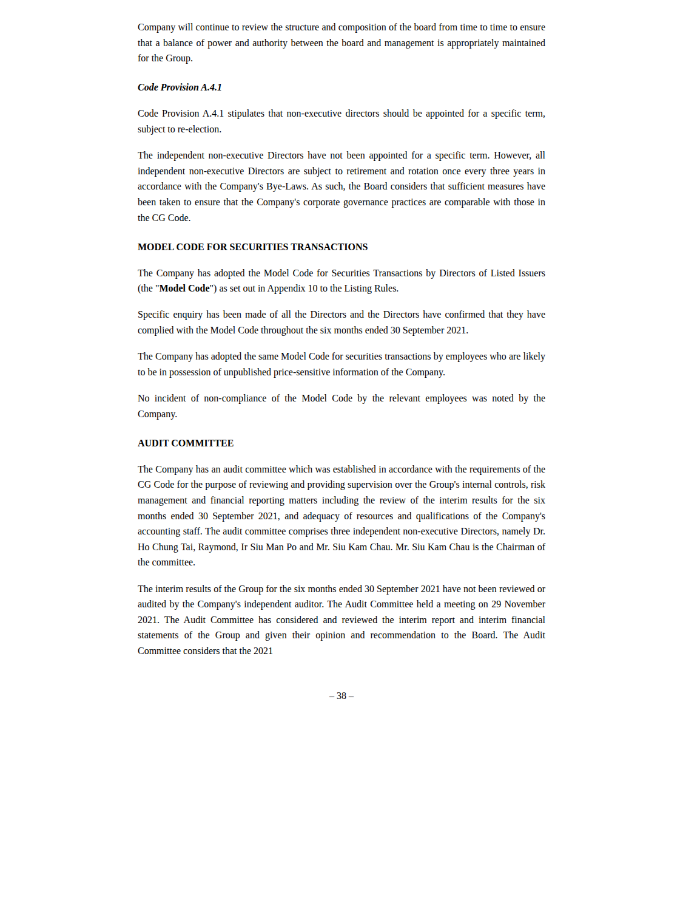Company will continue to review the structure and composition of the board from time to time to ensure that a balance of power and authority between the board and management is appropriately maintained for the Group.
Code Provision A.4.1
Code Provision A.4.1 stipulates that non-executive directors should be appointed for a specific term, subject to re-election.
The independent non-executive Directors have not been appointed for a specific term. However, all independent non-executive Directors are subject to retirement and rotation once every three years in accordance with the Company's Bye-Laws. As such, the Board considers that sufficient measures have been taken to ensure that the Company's corporate governance practices are comparable with those in the CG Code.
Model Code for Securities Transactions
The Company has adopted the Model Code for Securities Transactions by Directors of Listed Issuers (the "Model Code") as set out in Appendix 10 to the Listing Rules.
Specific enquiry has been made of all the Directors and the Directors have confirmed that they have complied with the Model Code throughout the six months ended 30 September 2021.
The Company has adopted the same Model Code for securities transactions by employees who are likely to be in possession of unpublished price-sensitive information of the Company.
No incident of non-compliance of the Model Code by the relevant employees was noted by the Company.
Audit Committee
The Company has an audit committee which was established in accordance with the requirements of the CG Code for the purpose of reviewing and providing supervision over the Group's internal controls, risk management and financial reporting matters including the review of the interim results for the six months ended 30 September 2021, and adequacy of resources and qualifications of the Company's accounting staff. The audit committee comprises three independent non-executive Directors, namely Dr. Ho Chung Tai, Raymond, Ir Siu Man Po and Mr. Siu Kam Chau. Mr. Siu Kam Chau is the Chairman of the committee.
The interim results of the Group for the six months ended 30 September 2021 have not been reviewed or audited by the Company's independent auditor. The Audit Committee held a meeting on 29 November 2021. The Audit Committee has considered and reviewed the interim report and interim financial statements of the Group and given their opinion and recommendation to the Board. The Audit Committee considers that the 2021
– 38 –